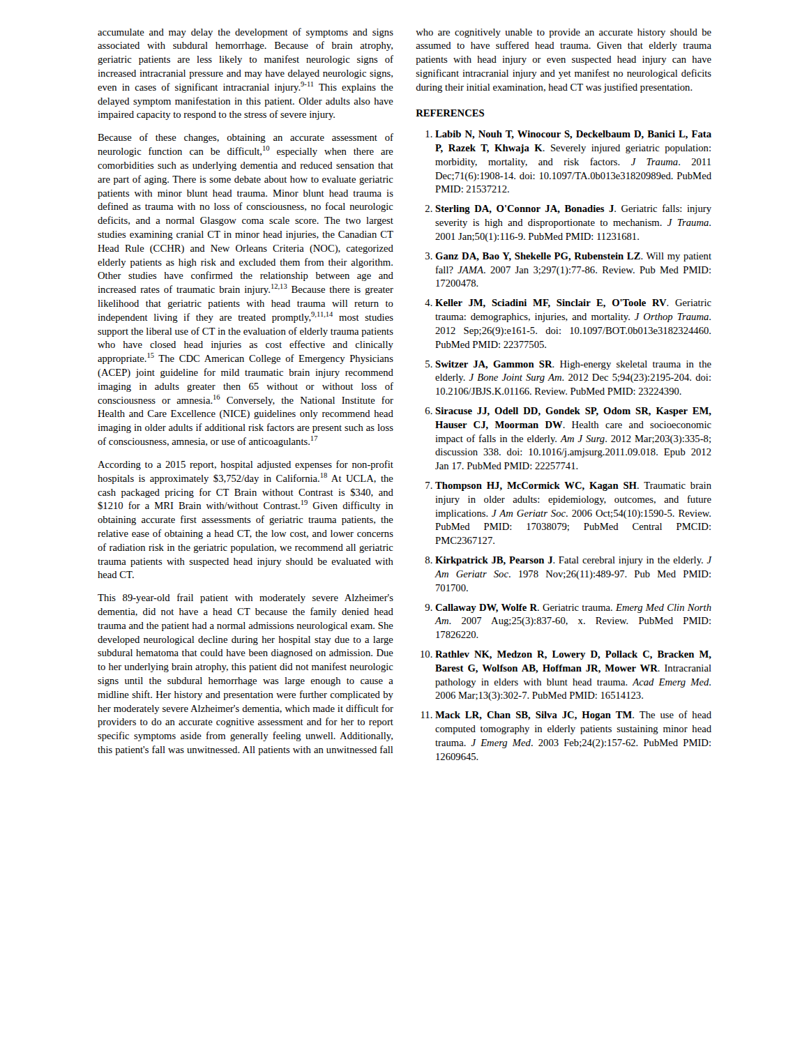accumulate and may delay the development of symptoms and signs associated with subdural hemorrhage. Because of brain atrophy, geriatric patients are less likely to manifest neurologic signs of increased intracranial pressure and may have delayed neurologic signs, even in cases of significant intracranial injury.9-11 This explains the delayed symptom manifestation in this patient. Older adults also have impaired capacity to respond to the stress of severe injury.
Because of these changes, obtaining an accurate assessment of neurologic function can be difficult,10 especially when there are comorbidities such as underlying dementia and reduced sensation that are part of aging. There is some debate about how to evaluate geriatric patients with minor blunt head trauma. Minor blunt head trauma is defined as trauma with no loss of consciousness, no focal neurologic deficits, and a normal Glasgow coma scale score. The two largest studies examining cranial CT in minor head injuries, the Canadian CT Head Rule (CCHR) and New Orleans Criteria (NOC), categorized elderly patients as high risk and excluded them from their algorithm. Other studies have confirmed the relationship between age and increased rates of traumatic brain injury.12,13 Because there is greater likelihood that geriatric patients with head trauma will return to independent living if they are treated promptly,9,11,14 most studies support the liberal use of CT in the evaluation of elderly trauma patients who have closed head injuries as cost effective and clinically appropriate.15 The CDC American College of Emergency Physicians (ACEP) joint guideline for mild traumatic brain injury recommend imaging in adults greater then 65 without or without loss of consciousness or amnesia.16 Conversely, the National Institute for Health and Care Excellence (NICE) guidelines only recommend head imaging in older adults if additional risk factors are present such as loss of consciousness, amnesia, or use of anticoagulants.17
According to a 2015 report, hospital adjusted expenses for non-profit hospitals is approximately $3,752/day in California.18 At UCLA, the cash packaged pricing for CT Brain without Contrast is $340, and $1210 for a MRI Brain with/without Contrast.19 Given difficulty in obtaining accurate first assessments of geriatric trauma patients, the relative ease of obtaining a head CT, the low cost, and lower concerns of radiation risk in the geriatric population, we recommend all geriatric trauma patients with suspected head injury should be evaluated with head CT.
This 89-year-old frail patient with moderately severe Alzheimer's dementia, did not have a head CT because the family denied head trauma and the patient had a normal admissions neurological exam. She developed neurological decline during her hospital stay due to a large subdural hematoma that could have been diagnosed on admission. Due to her underlying brain atrophy, this patient did not manifest neurologic signs until the subdural hemorrhage was large enough to cause a midline shift. Her history and presentation were further complicated by her moderately severe Alzheimer's dementia, which made it difficult for providers to do an accurate cognitive assessment and for her to report specific symptoms aside from generally feeling unwell. Additionally, this patient's fall was unwitnessed. All patients with an unwitnessed fall who are cognitively unable to provide an accurate history should be assumed to have suffered head trauma. Given that elderly trauma patients with head injury or even suspected head injury can have significant intracranial injury and yet manifest no neurological deficits during their initial examination, head CT was justified presentation.
REFERENCES
Labib N, Nouh T, Winocour S, Deckelbaum D, Banici L, Fata P, Razek T, Khwaja K. Severely injured geriatric population: morbidity, mortality, and risk factors. J Trauma. 2011 Dec;71(6):1908-14. doi: 10.1097/TA.0b013e31820989ed. PubMed PMID: 21537212.
Sterling DA, O'Connor JA, Bonadies J. Geriatric falls: injury severity is high and disproportionate to mechanism. J Trauma. 2001 Jan;50(1):116-9. PubMed PMID: 11231681.
Ganz DA, Bao Y, Shekelle PG, Rubenstein LZ. Will my patient fall? JAMA. 2007 Jan 3;297(1):77-86. Review. Pub Med PMID: 17200478.
Keller JM, Sciadini MF, Sinclair E, O'Toole RV. Geriatric trauma: demographics, injuries, and mortality. J Orthop Trauma. 2012 Sep;26(9):e161-5. doi: 10.1097/BOT.0b013e3182324460. PubMed PMID: 22377505.
Switzer JA, Gammon SR. High-energy skeletal trauma in the elderly. J Bone Joint Surg Am. 2012 Dec 5;94(23):2195-204. doi: 10.2106/JBJS.K.01166. Review. PubMed PMID: 23224390.
Siracuse JJ, Odell DD, Gondek SP, Odom SR, Kasper EM, Hauser CJ, Moorman DW. Health care and socioeconomic impact of falls in the elderly. Am J Surg. 2012 Mar;203(3):335-8; discussion 338. doi: 10.1016/j.amjsurg.2011.09.018. Epub 2012 Jan 17. PubMed PMID: 22257741.
Thompson HJ, McCormick WC, Kagan SH. Traumatic brain injury in older adults: epidemiology, outcomes, and future implications. J Am Geriatr Soc. 2006 Oct;54(10):1590-5. Review. PubMed PMID: 17038079; PubMed Central PMCID: PMC2367127.
Kirkpatrick JB, Pearson J. Fatal cerebral injury in the elderly. J Am Geriatr Soc. 1978 Nov;26(11):489-97. Pub Med PMID: 701700.
Callaway DW, Wolfe R. Geriatric trauma. Emerg Med Clin North Am. 2007 Aug;25(3):837-60, x. Review. PubMed PMID: 17826220.
Rathlev NK, Medzon R, Lowery D, Pollack C, Bracken M, Barest G, Wolfson AB, Hoffman JR, Mower WR. Intracranial pathology in elders with blunt head trauma. Acad Emerg Med. 2006 Mar;13(3):302-7. PubMed PMID: 16514123.
Mack LR, Chan SB, Silva JC, Hogan TM. The use of head computed tomography in elderly patients sustaining minor head trauma. J Emerg Med. 2003 Feb;24(2):157-62. PubMed PMID: 12609645.